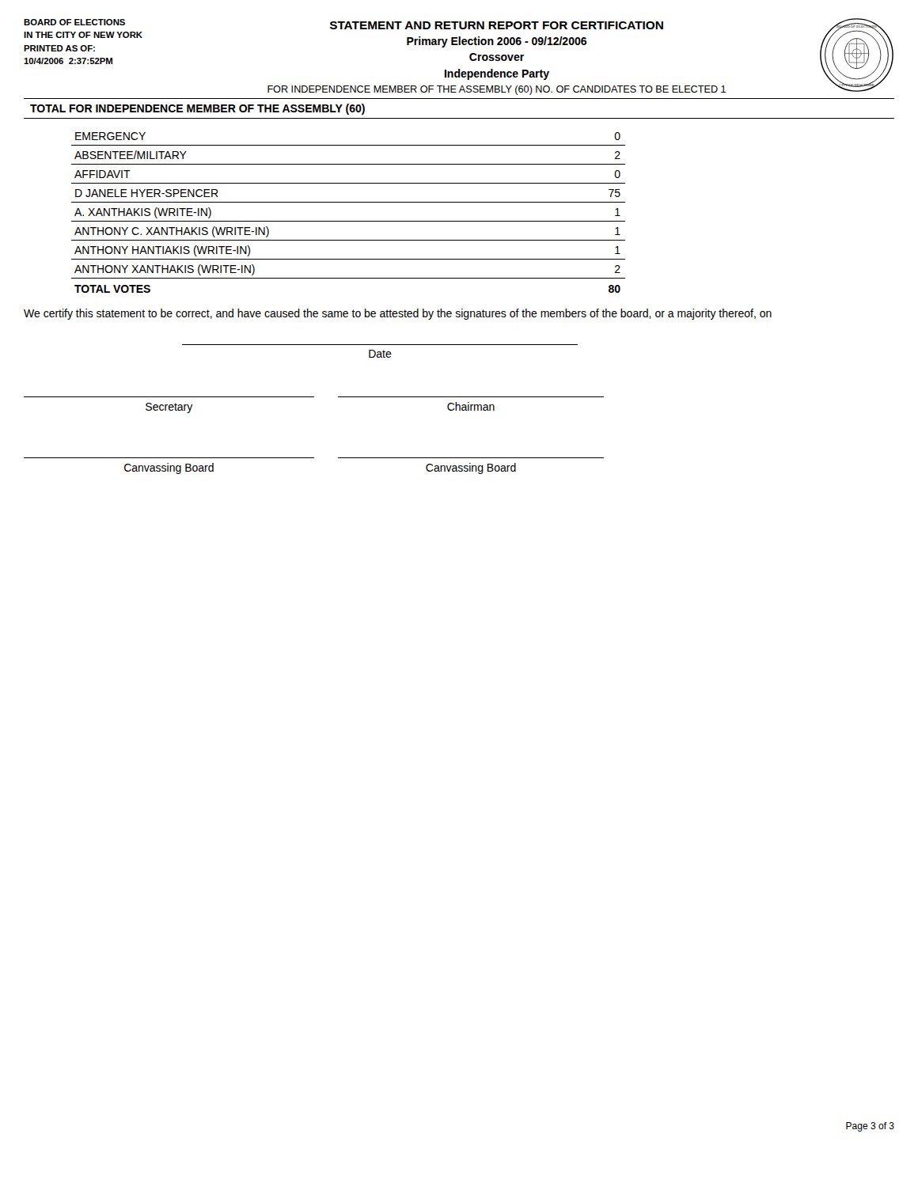BOARD OF ELECTIONS
IN THE CITY OF NEW YORK
PRINTED AS OF:
10/4/2006 2:37:52PM
STATEMENT AND RETURN REPORT FOR CERTIFICATION
Primary Election 2006 - 09/12/2006
Crossover
Independence Party
FOR INDEPENDENCE MEMBER OF THE ASSEMBLY (60) NO. OF CANDIDATES TO BE ELECTED 1
TOTAL FOR INDEPENDENCE MEMBER OF THE ASSEMBLY (60)
| EMERGENCY | 0 |
| ABSENTEE/MILITARY | 2 |
| AFFIDAVIT | 0 |
| D JANELE HYER-SPENCER | 75 |
| A. XANTHAKIS (WRITE-IN) | 1 |
| ANTHONY C. XANTHAKIS (WRITE-IN) | 1 |
| ANTHONY HANTIAKIS (WRITE-IN) | 1 |
| ANTHONY XANTHAKIS (WRITE-IN) | 2 |
| TOTAL VOTES | 80 |
We certify this statement to be correct, and have caused the same to be attested by the signatures of the members of the board, or a majority thereof, on
Date
| Secretary | Chairman | |
| Canvassing Board | Canvassing Board | |
Page 3 of 3